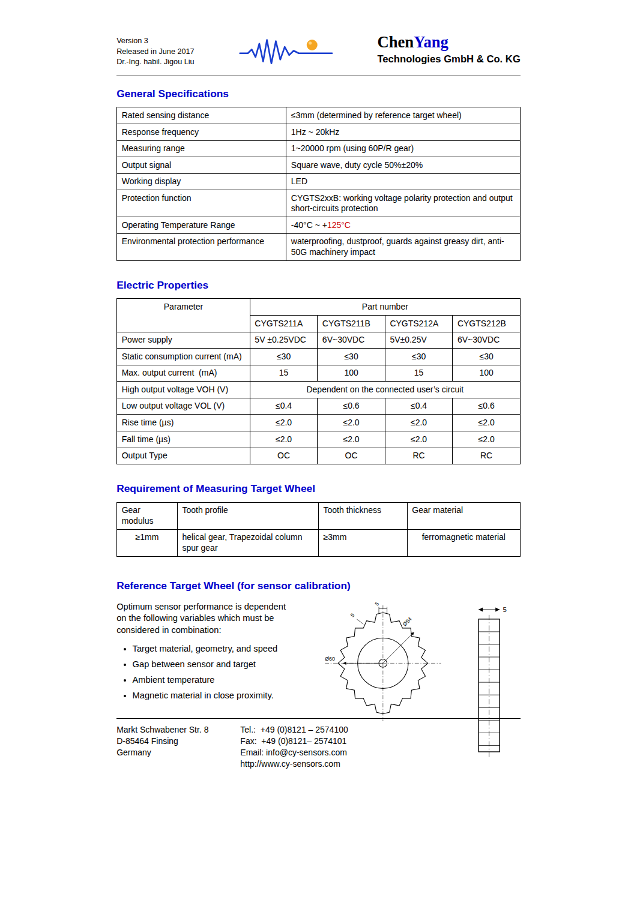Version 3
Released in June 2017
Dr.-Ing. habil. Jigou Liu
Chen Yang
Technologies GmbH & Co. KG
General Specifications
| Rated sensing distance | ≤3mm (determined by reference target wheel) |
| Response frequency | 1Hz ~ 20kHz |
| Measuring range | 1~20000 rpm (using 60P/R gear) |
| Output signal | Square wave, duty cycle 50%±20% |
| Working display | LED |
| Protection function | CYGTS2xxB: working voltage polarity protection and output short-circuits protection |
| Operating Temperature Range | -40°C ~ + 125°C |
| Environmental protection performance | waterproofing, dustproof, guards against greasy dirt, anti-50G machinery impact |
Electric Properties
| Parameter | Part number |
| --- | --- |
| CYGTS211A | CYGTS211B | CYGTS212A | CYGTS212B |
| Power supply | 5V ±0.25VDC | 6V~30VDC | 5V±0.25V | 6V~30VDC |
| Static consumption current (mA) | ≤30 | ≤30 | ≤30 | ≤30 |
| Max. output current (mA) | 15 | 100 | 15 | 100 |
| High output voltage VOH (V) | Dependent on the connected user’s circuit |
| Low output voltage VOL (V) | ≤0.4 | ≤0.6 | ≤0.4 | ≤0.6 |
| Rise time (µs) | ≤2.0 | ≤2.0 | ≤2.0 | ≤2.0 |
| Fall time (µs) | ≤2.0 | ≤2.0 | ≤2.0 | ≤2.0 |
| Output Type | OC | OC | RC | RC |
Requirement of Measuring Target Wheel
| Gear modulus | Tooth profile | Tooth thickness | Gear material |
| --- | --- | --- | --- |
| ≥1mm | helical gear, Trapezoidal column spur gear | ≥3mm | ferromagnetic material |
Reference Target Wheel (for sensor calibration)
Optimum sensor performance is dependent on the following variables which must be considered in combination:
Target material, geometry, and speed
Gap between sensor and target
Ambient temperature
Magnetic material in close proximity.
Ø54 Ø60 5 5
5
Markt Schwabener Str. 8
D-85464 Finsing
Germany
Tel.: +49 (0)8121 – 2574100
Fax: +49 (0)8121– 2574101
Email: info@cy-sensors.com
http://www.cy-sensors.com